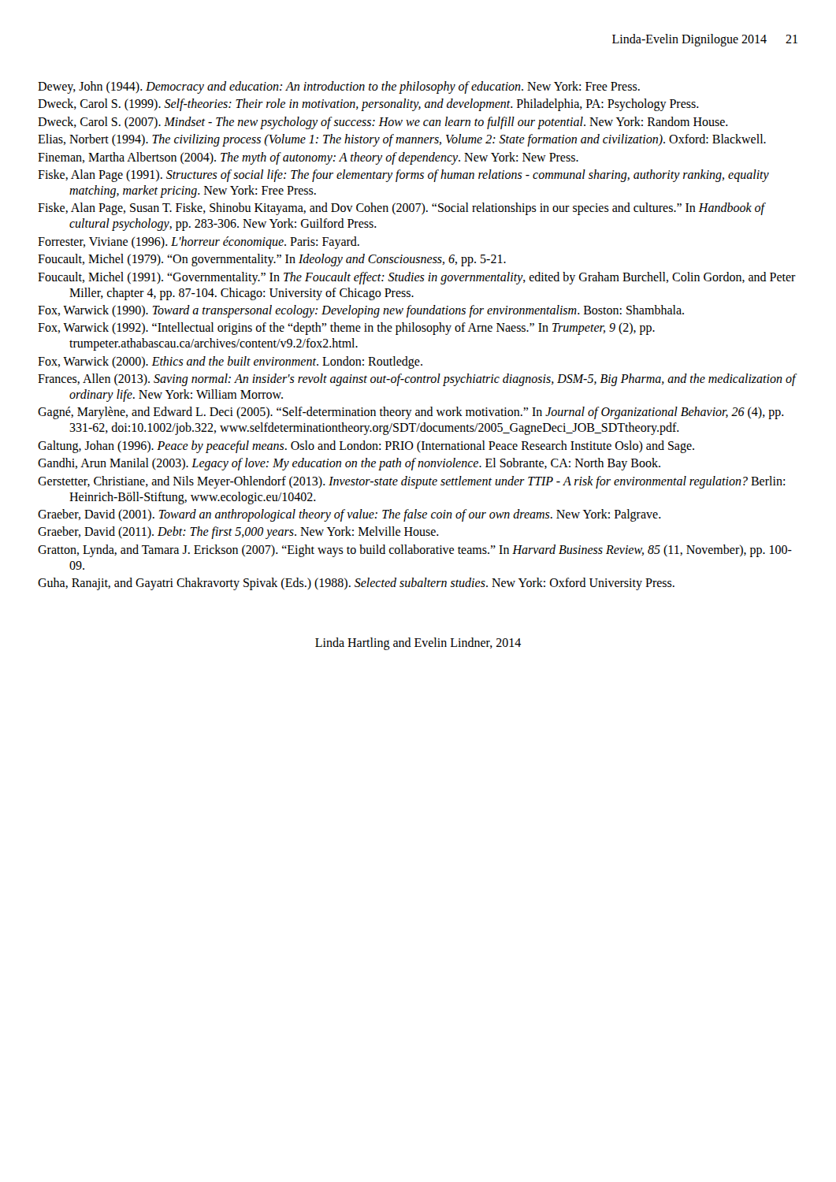Linda-Evelin Dignilogue 201421
Dewey, John (1944). Democracy and education: An introduction to the philosophy of education. New York: Free Press.
Dweck, Carol S. (1999). Self-theories: Their role in motivation, personality, and development. Philadelphia, PA: Psychology Press.
Dweck, Carol S. (2007). Mindset - The new psychology of success: How we can learn to fulfill our potential. New York: Random House.
Elias, Norbert (1994). The civilizing process (Volume 1: The history of manners, Volume 2: State formation and civilization). Oxford: Blackwell.
Fineman, Martha Albertson (2004). The myth of autonomy: A theory of dependency. New York: New Press.
Fiske, Alan Page (1991). Structures of social life: The four elementary forms of human relations - communal sharing, authority ranking, equality matching, market pricing. New York: Free Press.
Fiske, Alan Page, Susan T. Fiske, Shinobu Kitayama, and Dov Cohen (2007). “Social relationships in our species and cultures.” In Handbook of cultural psychology, pp. 283-306. New York: Guilford Press.
Forrester, Viviane (1996). L'horreur économique. Paris: Fayard.
Foucault, Michel (1979). “On governmentality.” In Ideology and Consciousness, 6, pp. 5-21.
Foucault, Michel (1991). “Governmentality.” In The Foucault effect: Studies in governmentality, edited by Graham Burchell, Colin Gordon, and Peter Miller, chapter 4, pp. 87-104. Chicago: University of Chicago Press.
Fox, Warwick (1990). Toward a transpersonal ecology: Developing new foundations for environmentalism. Boston: Shambhala.
Fox, Warwick (1992). “Intellectual origins of the “depth” theme in the philosophy of Arne Naess.” In Trumpeter, 9 (2), pp. trumpeter.athabascau.ca/archives/content/v9.2/fox2.html.
Fox, Warwick (2000). Ethics and the built environment. London: Routledge.
Frances, Allen (2013). Saving normal: An insider's revolt against out-of-control psychiatric diagnosis, DSM-5, Big Pharma, and the medicalization of ordinary life. New York: William Morrow.
Gagné, Marylène, and Edward L. Deci (2005). “Self-determination theory and work motivation.” In Journal of Organizational Behavior, 26 (4), pp. 331-62, doi:10.1002/job.322, www.selfdeterminationtheory.org/SDT/documents/2005_GagneDeci_JOB_SDTtheory.pdf.
Galtung, Johan (1996). Peace by peaceful means. Oslo and London: PRIO (International Peace Research Institute Oslo) and Sage.
Gandhi, Arun Manilal (2003). Legacy of love: My education on the path of nonviolence. El Sobrante, CA: North Bay Book.
Gerstetter, Christiane, and Nils Meyer-Ohlendorf (2013). Investor-state dispute settlement under TTIP - A risk for environmental regulation? Berlin: Heinrich-Böll-Stiftung, www.ecologic.eu/10402.
Graeber, David (2001). Toward an anthropological theory of value: The false coin of our own dreams. New York: Palgrave.
Graeber, David (2011). Debt: The first 5,000 years. New York: Melville House.
Gratton, Lynda, and Tamara J. Erickson (2007). “Eight ways to build collaborative teams.” In Harvard Business Review, 85 (11, November), pp. 100-09.
Guha, Ranajit, and Gayatri Chakravorty Spivak (Eds.) (1988). Selected subaltern studies. New York: Oxford University Press.
Linda Hartling and Evelin Lindner, 2014